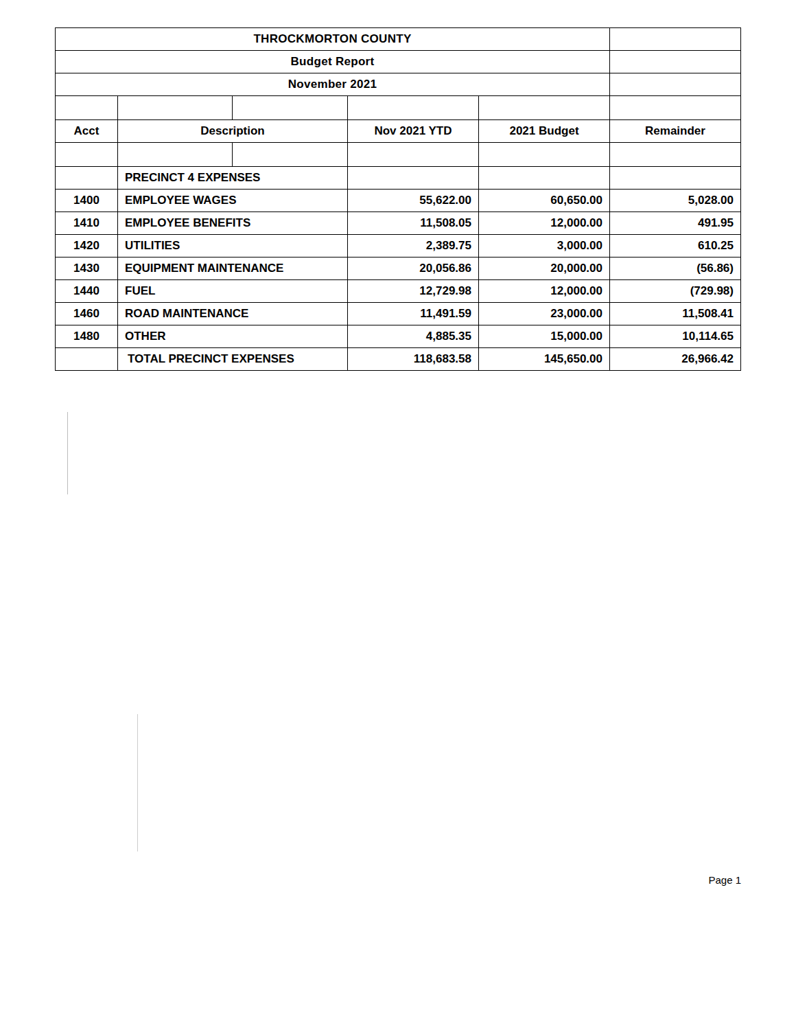| THROCKMORTON COUNTY | |
| Budget Report | |
| November 2021 | |
| Acct | Description | Nov 2021 YTD | 2021 Budget | Remainder |
| | PRECINCT 4 EXPENSES | | | |
| 1400 | EMPLOYEE WAGES | 55,622.00 | 60,650.00 | 5,028.00 |
| 1410 | EMPLOYEE BENEFITS | 11,508.05 | 12,000.00 | 491.95 |
| 1420 | UTILITIES | 2,389.75 | 3,000.00 | 610.25 |
| 1430 | EQUIPMENT MAINTENANCE | 20,056.86 | 20,000.00 | (56.86) |
| 1440 | FUEL | 12,729.98 | 12,000.00 | (729.98) |
| 1460 | ROAD MAINTENANCE | 11,491.59 | 23,000.00 | 11,508.41 |
| 1480 | OTHER | 4,885.35 | 15,000.00 | 10,114.65 |
| | TOTAL PRECINCT EXPENSES | 118,683.58 | 145,650.00 | 26,966.42 |
Page 1